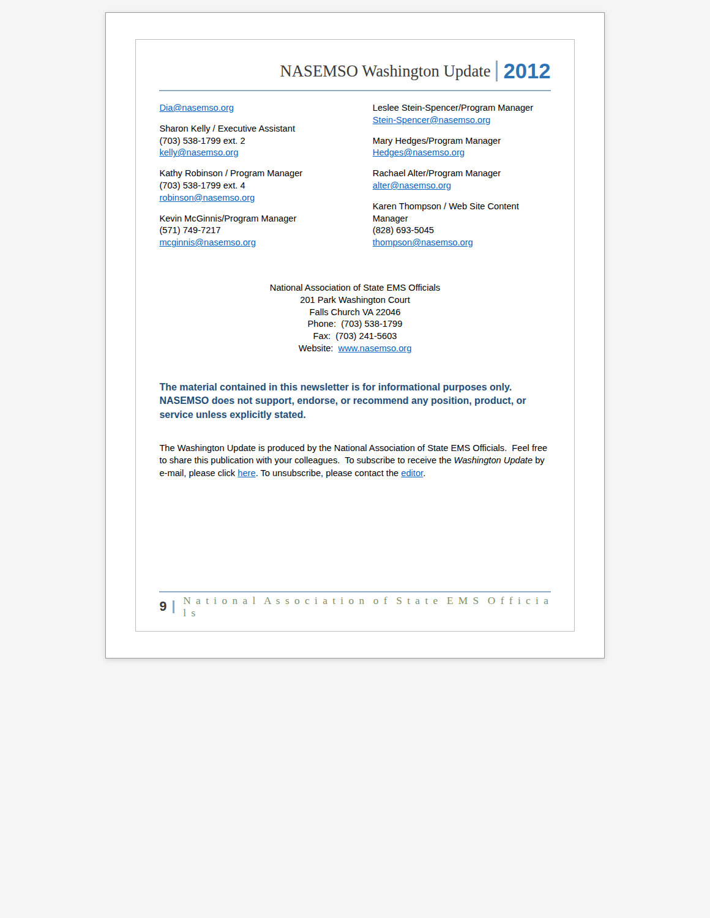NASEMSO Washington Update 2012
Dia@nasemso.org
Sharon Kelly / Executive Assistant
(703) 538-1799 ext. 2
kelly@nasemso.org
Kathy Robinson / Program Manager
(703) 538-1799 ext. 4
robinson@nasemso.org
Kevin McGinnis/Program Manager
(571) 749-7217
mcginnis@nasemso.org
Leslee Stein-Spencer/Program Manager
Stein-Spencer@nasemso.org
Mary Hedges/Program Manager
Hedges@nasemso.org
Rachael Alter/Program Manager
alter@nasemso.org
Karen Thompson / Web Site Content Manager
(828) 693-5045
thompson@nasemso.org
National Association of State EMS Officials
201 Park Washington Court
Falls Church VA 22046
Phone: (703) 538-1799
Fax: (703) 241-5603
Website: www.nasemso.org
The material contained in this newsletter is for informational purposes only. NASEMSO does not support, endorse, or recommend any position, product, or service unless explicitly stated.
The Washington Update is produced by the National Association of State EMS Officials. Feel free to share this publication with your colleagues. To subscribe to receive the Washington Update by e-mail, please click here. To unsubscribe, please contact the editor.
9 N a t i o n a l A s s o c i a t i o n o f S t a t e E M S O f f i c i a l s